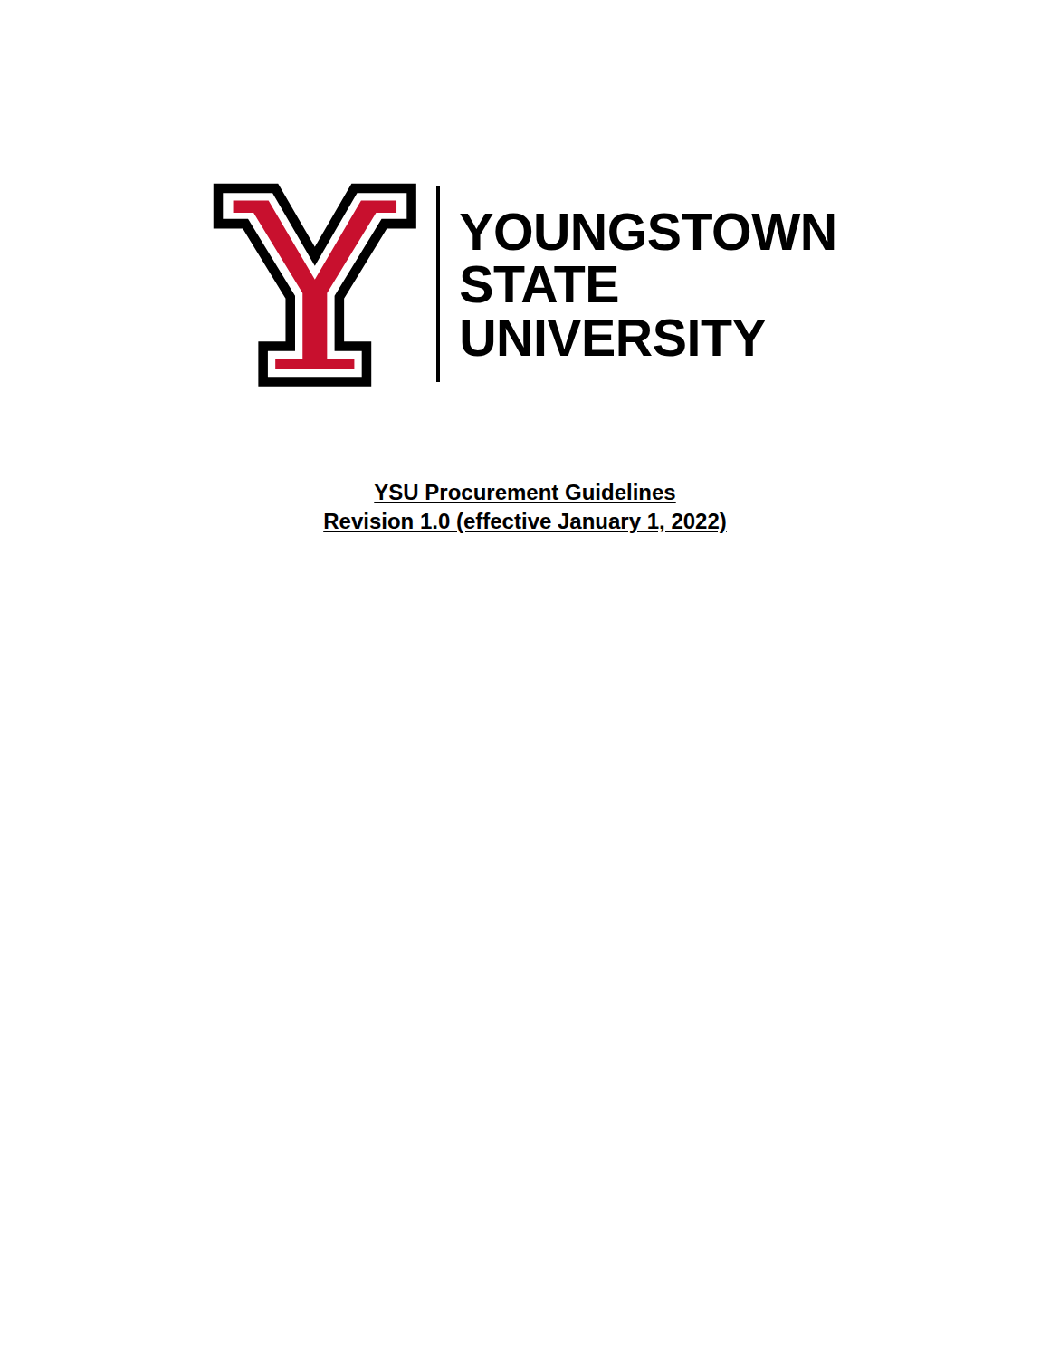YOUNGSTOWN
STATE
UNIVERSITY
YSU Procurement Guidelines
Revision 1.0 (effective January 1, 2022)